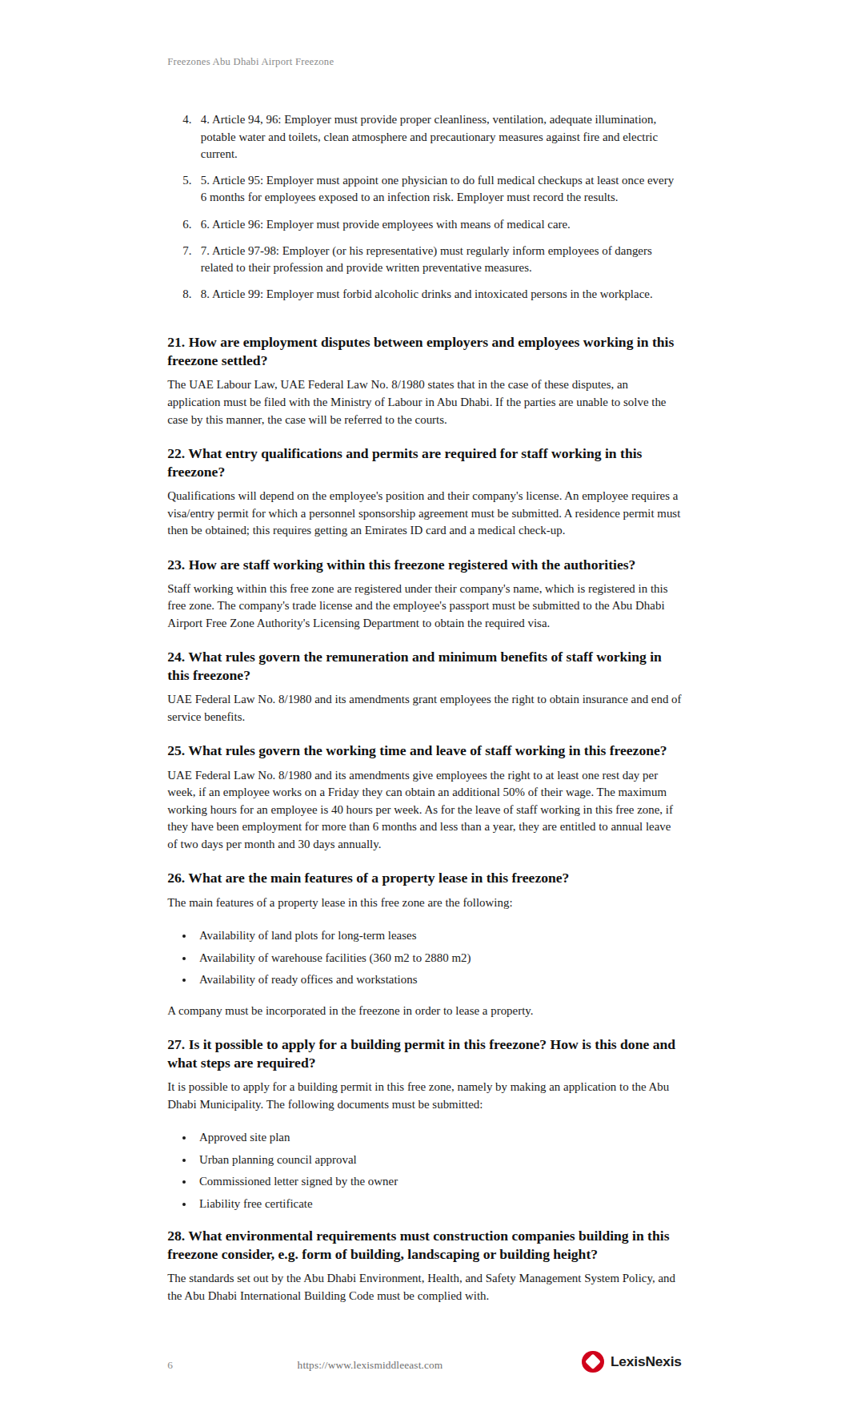Freezones Abu Dhabi Airport Freezone
4. Article 94, 96: Employer must provide proper cleanliness, ventilation, adequate illumination, potable water and toilets, clean atmosphere and precautionary measures against fire and electric current.
5. Article 95: Employer must appoint one physician to do full medical checkups at least once every 6 months for employees exposed to an infection risk. Employer must record the results.
6. Article 96: Employer must provide employees with means of medical care.
7. Article 97-98: Employer (or his representative) must regularly inform employees of dangers related to their profession and provide written preventative measures.
8. Article 99: Employer must forbid alcoholic drinks and intoxicated persons in the workplace.
21. How are employment disputes between employers and employees working in this freezone settled?
The UAE Labour Law, UAE Federal Law No. 8/1980 states that in the case of these disputes, an application must be filed with the Ministry of Labour in Abu Dhabi. If the parties are unable to solve the case by this manner, the case will be referred to the courts.
22. What entry qualifications and permits are required for staff working in this freezone?
Qualifications will depend on the employee's position and their company's license. An employee requires a visa/entry permit for which a personnel sponsorship agreement must be submitted. A residence permit must then be obtained; this requires getting an Emirates ID card and a medical check-up.
23. How are staff working within this freezone registered with the authorities?
Staff working within this free zone are registered under their company's name, which is registered in this free zone. The company's trade license and the employee's passport must be submitted to the Abu Dhabi Airport Free Zone Authority's Licensing Department to obtain the required visa.
24. What rules govern the remuneration and minimum benefits of staff working in this freezone?
UAE Federal Law No. 8/1980 and its amendments grant employees the right to obtain insurance and end of service benefits.
25. What rules govern the working time and leave of staff working in this freezone?
UAE Federal Law No. 8/1980 and its amendments give employees the right to at least one rest day per week, if an employee works on a Friday they can obtain an additional 50% of their wage. The maximum working hours for an employee is 40 hours per week. As for the leave of staff working in this free zone, if they have been employment for more than 6 months and less than a year, they are entitled to annual leave of two days per month and 30 days annually.
26. What are the main features of a property lease in this freezone?
The main features of a property lease in this free zone are the following:
Availability of land plots for long-term leases
Availability of warehouse facilities (360 m2 to 2880 m2)
Availability of ready offices and workstations
A company must be incorporated in the freezone in order to lease a property.
27. Is it possible to apply for a building permit in this freezone? How is this done and what steps are required?
It is possible to apply for a building permit in this free zone, namely by making an application to the Abu Dhabi Municipality. The following documents must be submitted:
Approved site plan
Urban planning council approval
Commissioned letter signed by the owner
Liability free certificate
28. What environmental requirements must construction companies building in this freezone consider, e.g. form of building, landscaping or building height?
The standards set out by the Abu Dhabi Environment, Health, and Safety Management System Policy, and the Abu Dhabi International Building Code must be complied with.
6
https://www.lexismiddleeast.com
LexisNexis